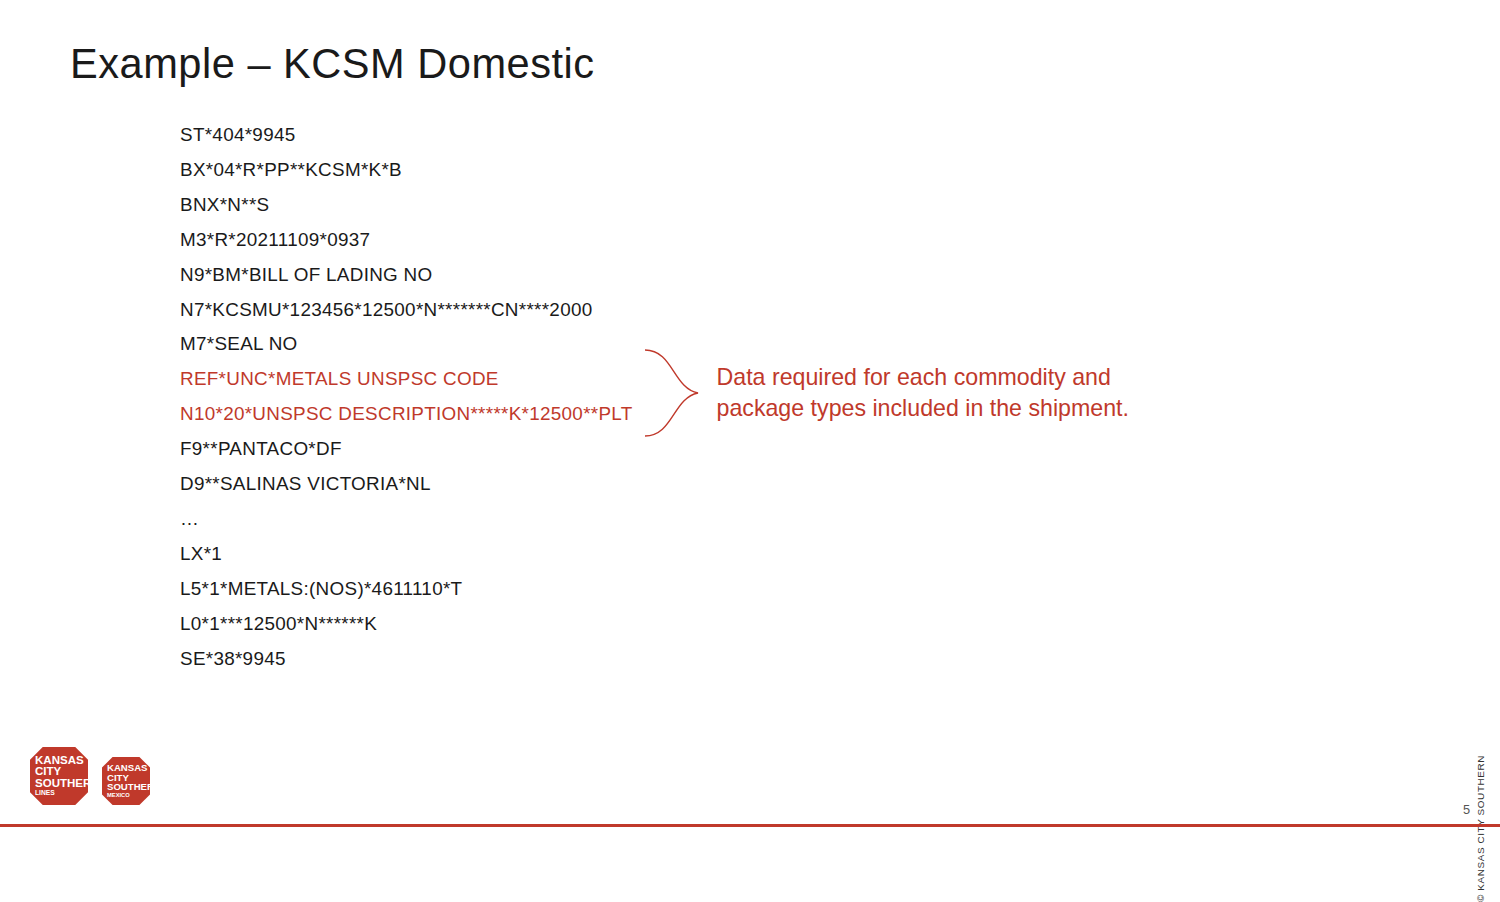Example – KCSM Domestic
ST*404*9945 BX*04*R*PP**KCSM*K*B BNX*N**S M3*R*20211109*0937 N9*BM*BILL OF LADING NO N7*KCSMU*123456*12500*N*******CN****2000 M7*SEAL NO REF*UNC*METALS UNSPSC CODE N10*20*UNSPSC DESCRIPTION*****K*12500**PLT F9**PANTACO*DF D9**SALINAS VICTORIA*NL … LX*1 L5*1*METALS:(NOS)*4611110*T L0*1***12500*N******K SE*38*9945
Data required for each commodity and package types included in the shipment.
KANSAS CITY SOUTHERN LINES
KANSAS CITY SOUTHERN MEXICO
© KANSAS CITY SOUTHERN
5